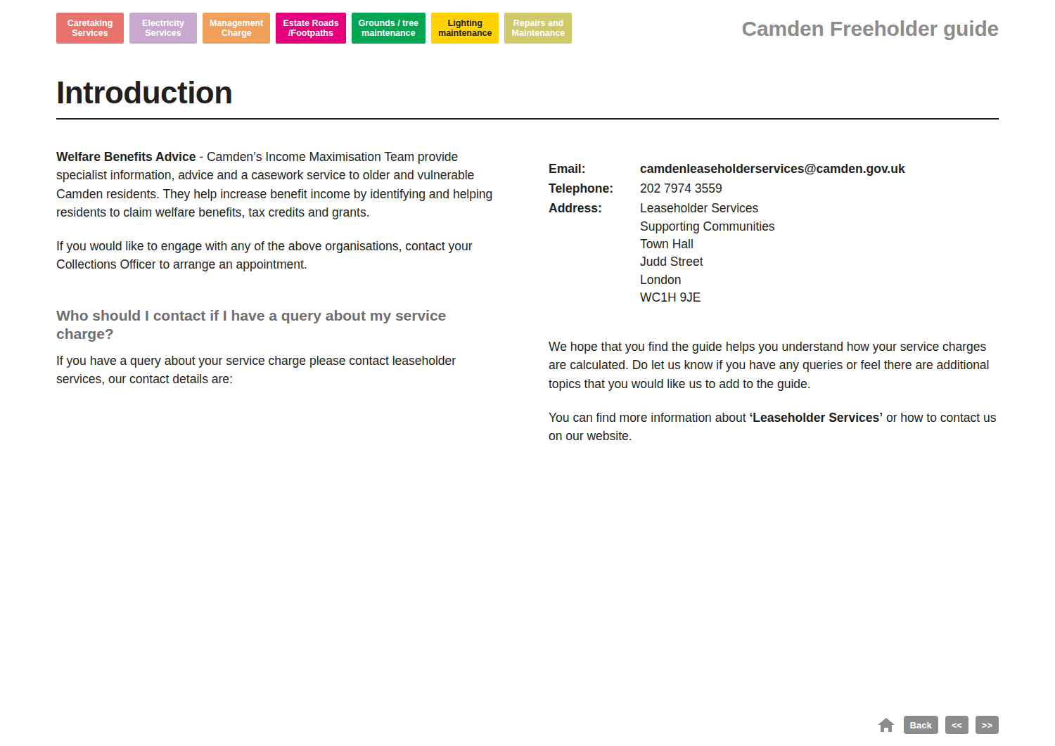Caretaking
Services Electricity
Services Management
Charge Estate Roads
/Footpaths Grounds / tree
maintenance Lighting
maintenance Repairs and
Maintenance
Camden Freeholder guide
Introduction
Welfare Benefits Advice - Camden’s Income Maximisation Team provide specialist information, advice and a casework service to older and vulnerable Camden residents. They help increase benefit income by identifying and helping residents to claim welfare benefits, tax credits and grants.
If you would like to engage with any of the above organisations, contact your Collections Officer to arrange an appointment.
Who should I contact if I have a query about my service charge?
If you have a query about your service charge please contact leaseholder services, our contact details are:
Email:
camdenleaseholderservices@camden.gov.uk
Telephone:
202 7974 3559
Address:
Leaseholder Services
Supporting Communities
Town Hall
Judd Street
London
WC1H 9JE
We hope that you find the guide helps you understand how your service charges are calculated. Do let us know if you have any queries or feel there are additional topics that you would like us to add to the guide.
You can find more information about ‘Leaseholder Services’ or how to contact us on our website.
Back << >>